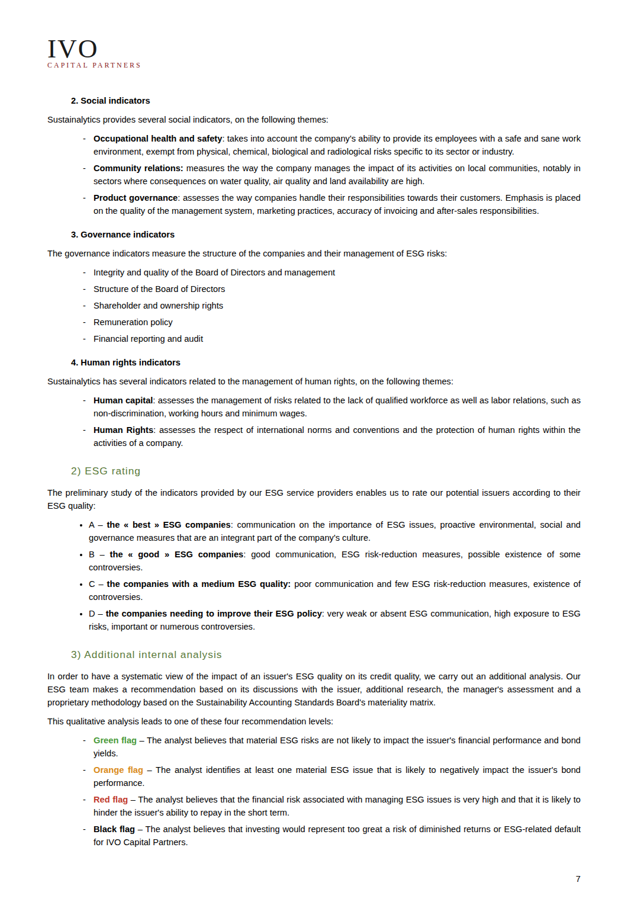IVO
CAPITAL PARTNERS
2. Social indicators
Sustainalytics provides several social indicators, on the following themes:
Occupational health and safety: takes into account the company's ability to provide its employees with a safe and sane work environment, exempt from physical, chemical, biological and radiological risks specific to its sector or industry.
Community relations: measures the way the company manages the impact of its activities on local communities, notably in sectors where consequences on water quality, air quality and land availability are high.
Product governance: assesses the way companies handle their responsibilities towards their customers. Emphasis is placed on the quality of the management system, marketing practices, accuracy of invoicing and after-sales responsibilities.
3. Governance indicators
The governance indicators measure the structure of the companies and their management of ESG risks:
Integrity and quality of the Board of Directors and management
Structure of the Board of Directors
Shareholder and ownership rights
Remuneration policy
Financial reporting and audit
4. Human rights indicators
Sustainalytics has several indicators related to the management of human rights, on the following themes:
Human capital: assesses the management of risks related to the lack of qualified workforce as well as labor relations, such as non-discrimination, working hours and minimum wages.
Human Rights: assesses the respect of international norms and conventions and the protection of human rights within the activities of a company.
2) ESG rating
The preliminary study of the indicators provided by our ESG service providers enables us to rate our potential issuers according to their ESG quality:
A – the « best » ESG companies: communication on the importance of ESG issues, proactive environmental, social and governance measures that are an integrant part of the company's culture.
B – the « good » ESG companies: good communication, ESG risk-reduction measures, possible existence of some controversies.
C – the companies with a medium ESG quality: poor communication and few ESG risk-reduction measures, existence of controversies.
D – the companies needing to improve their ESG policy: very weak or absent ESG communication, high exposure to ESG risks, important or numerous controversies.
3) Additional internal analysis
In order to have a systematic view of the impact of an issuer's ESG quality on its credit quality, we carry out an additional analysis. Our ESG team makes a recommendation based on its discussions with the issuer, additional research, the manager's assessment and a proprietary methodology based on the Sustainability Accounting Standards Board's materiality matrix.
This qualitative analysis leads to one of these four recommendation levels:
Green flag – The analyst believes that material ESG risks are not likely to impact the issuer's financial performance and bond yields.
Orange flag – The analyst identifies at least one material ESG issue that is likely to negatively impact the issuer's bond performance.
Red flag – The analyst believes that the financial risk associated with managing ESG issues is very high and that it is likely to hinder the issuer's ability to repay in the short term.
Black flag – The analyst believes that investing would represent too great a risk of diminished returns or ESG-related default for IVO Capital Partners.
7